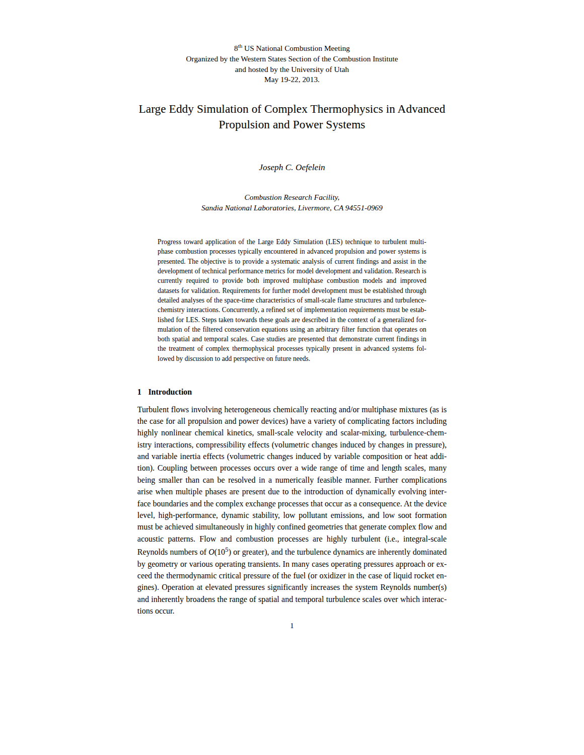8th US National Combustion Meeting
Organized by the Western States Section of the Combustion Institute
and hosted by the University of Utah
May 19-22, 2013.
Large Eddy Simulation of Complex Thermophysics in Advanced
Propulsion and Power Systems
Joseph C. Oefelein
Combustion Research Facility,
Sandia National Laboratories, Livermore, CA 94551-0969
Progress toward application of the Large Eddy Simulation (LES) technique to turbulent multiphase combustion processes typically encountered in advanced propulsion and power systems is presented. The objective is to provide a systematic analysis of current findings and assist in the development of technical performance metrics for model development and validation. Research is currently required to provide both improved multiphase combustion models and improved datasets for validation. Requirements for further model development must be established through detailed analyses of the space-time characteristics of small-scale flame structures and turbulence-chemistry interactions. Concurrently, a refined set of implementation requirements must be established for LES. Steps taken towards these goals are described in the context of a generalized formulation of the filtered conservation equations using an arbitrary filter function that operates on both spatial and temporal scales. Case studies are presented that demonstrate current findings in the treatment of complex thermophysical processes typically present in advanced systems followed by discussion to add perspective on future needs.
1 Introduction
Turbulent flows involving heterogeneous chemically reacting and/or multiphase mixtures (as is the case for all propulsion and power devices) have a variety of complicating factors including highly nonlinear chemical kinetics, small-scale velocity and scalar-mixing, turbulence-chemistry interactions, compressibility effects (volumetric changes induced by changes in pressure), and variable inertia effects (volumetric changes induced by variable composition or heat addition). Coupling between processes occurs over a wide range of time and length scales, many being smaller than can be resolved in a numerically feasible manner. Further complications arise when multiple phases are present due to the introduction of dynamically evolving interface boundaries and the complex exchange processes that occur as a consequence. At the device level, high-performance, dynamic stability, low pollutant emissions, and low soot formation must be achieved simultaneously in highly confined geometries that generate complex flow and acoustic patterns. Flow and combustion processes are highly turbulent (i.e., integral-scale Reynolds numbers of O(105) or greater), and the turbulence dynamics are inherently dominated by geometry or various operating transients. In many cases operating pressures approach or exceed the thermodynamic critical pressure of the fuel (or oxidizer in the case of liquid rocket engines). Operation at elevated pressures significantly increases the system Reynolds number(s) and inherently broadens the range of spatial and temporal turbulence scales over which interactions occur.
1